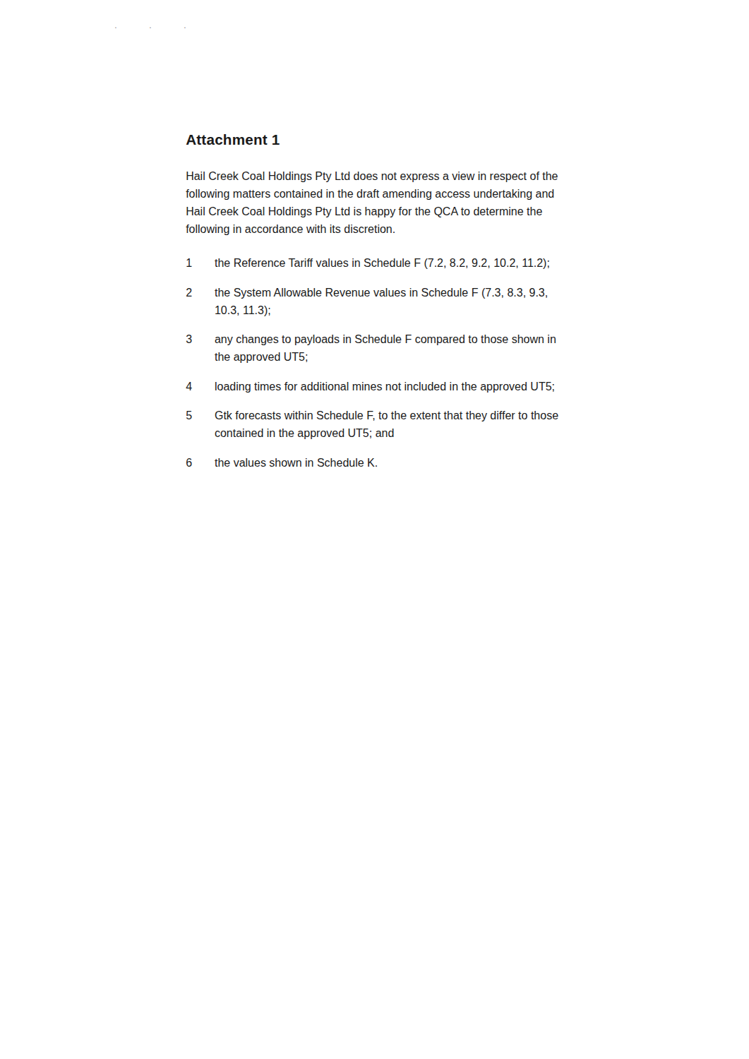. . .
Attachment 1
Hail Creek Coal Holdings Pty Ltd does not express a view in respect of the following matters contained in the draft amending access undertaking and Hail Creek Coal Holdings Pty Ltd is happy for the QCA to determine the following in accordance with its discretion.
1 the Reference Tariff values in Schedule F (7.2, 8.2, 9.2, 10.2, 11.2);
2 the System Allowable Revenue values in Schedule F (7.3, 8.3, 9.3, 10.3, 11.3);
3 any changes to payloads in Schedule F compared to those shown in the approved UT5;
4 loading times for additional mines not included in the approved UT5;
5 Gtk forecasts within Schedule F, to the extent that they differ to those contained in the approved UT5; and
6 the values shown in Schedule K.